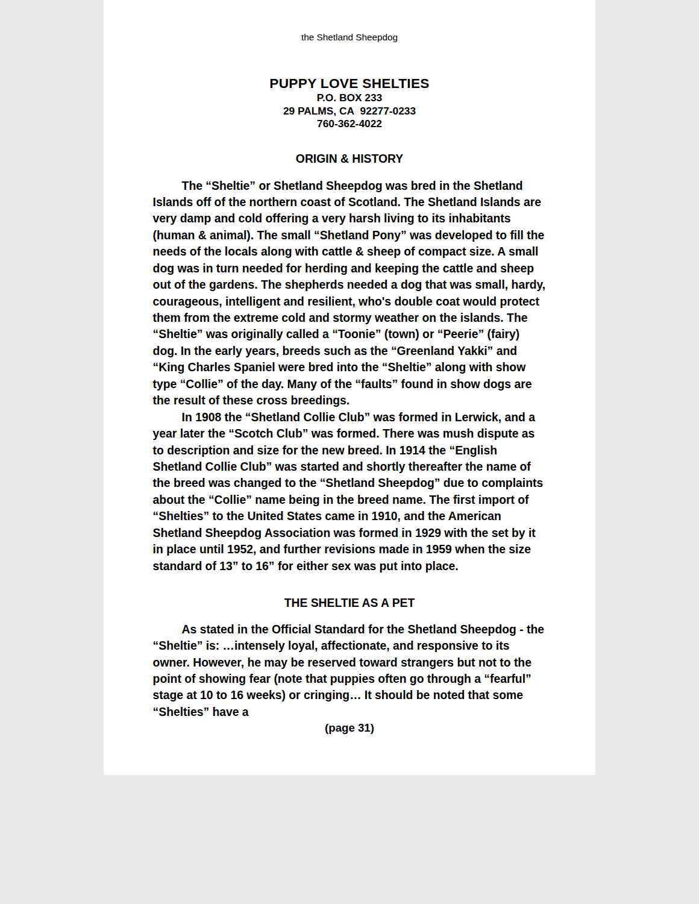the Shetland Sheepdog
PUPPY LOVE SHELTIES
P.O. BOX 233
29 PALMS, CA 92277-0233
760-362-4022
ORIGIN & HISTORY
The “Sheltie” or Shetland Sheepdog was bred in the Shetland Islands off of the northern coast of Scotland. The Shetland Islands are very damp and cold offering a very harsh living to its inhabitants (human & animal). The small “Shetland Pony” was developed to fill the needs of the locals along with cattle & sheep of compact size. A small dog was in turn needed for herding and keeping the cattle and sheep out of the gardens. The shepherds needed a dog that was small, hardy, courageous, intelligent and resilient, who's double coat would protect them from the extreme cold and stormy weather on the islands. The “Sheltie” was originally called a “Toonie” (town) or “Peerie” (fairy) dog. In the early years, breeds such as the “Greenland Yakki” and “King Charles Spaniel were bred into the “Sheltie” along with show type “Collie” of the day. Many of the “faults” found in show dogs are the result of these cross breedings.
In 1908 the “Shetland Collie Club” was formed in Lerwick, and a year later the “Scotch Club” was formed. There was mush dispute as to description and size for the new breed. In 1914 the “English Shetland Collie Club” was started and shortly thereafter the name of the breed was changed to the “Shetland Sheepdog” due to complaints about the “Collie” name being in the breed name. The first import of “Shelties” to the United States came in 1910, and the American Shetland Sheepdog Association was formed in 1929 with the set by it in place until 1952, and further revisions made in 1959 when the size standard of 13” to 16” for either sex was put into place.
THE SHELTIE AS A PET
As stated in the Official Standard for the Shetland Sheepdog - the “Sheltie” is: …intensely loyal, affectionate, and responsive to its owner. However, he may be reserved toward strangers but not to the point of showing fear (note that puppies often go through a “fearful” stage at 10 to 16 weeks) or cringing… It should be noted that some “Shelties” have a
(page 31)